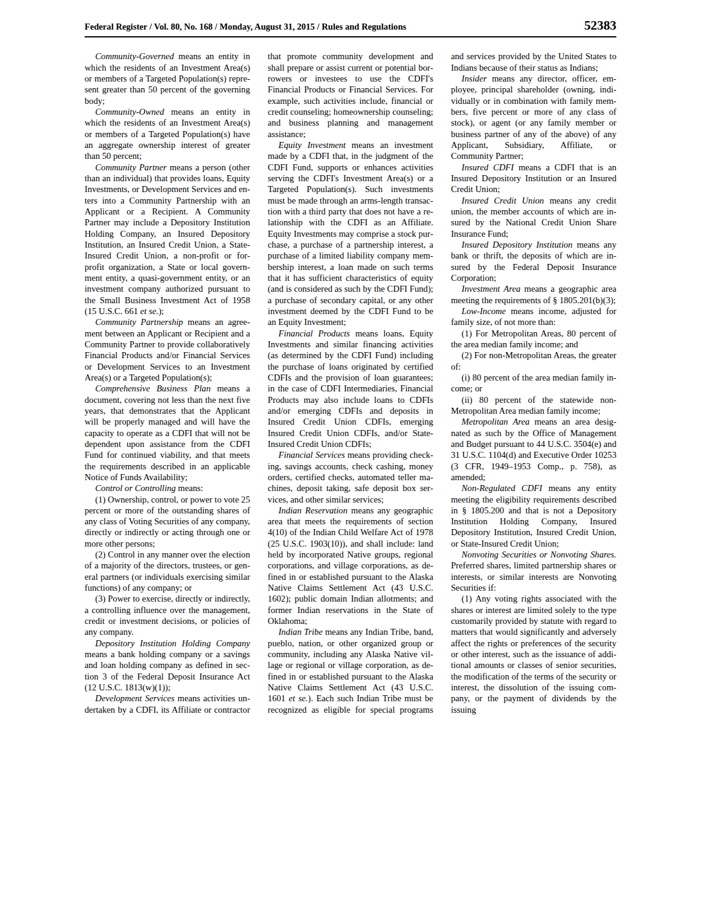Federal Register / Vol. 80, No. 168 / Monday, August 31, 2015 / Rules and Regulations
52383
Community-Governed means an entity in which the residents of an Investment Area(s) or members of a Targeted Population(s) represent greater than 50 percent of the governing body;
Community-Owned means an entity in which the residents of an Investment Area(s) or members of a Targeted Population(s) have an aggregate ownership interest of greater than 50 percent;
Community Partner means a person (other than an individual) that provides loans, Equity Investments, or Development Services and enters into a Community Partnership with an Applicant or a Recipient. A Community Partner may include a Depository Institution Holding Company, an Insured Depository Institution, an Insured Credit Union, a State-Insured Credit Union, a non-profit or for-profit organization, a State or local government entity, a quasi-government entity, or an investment company authorized pursuant to the Small Business Investment Act of 1958 (15 U.S.C. 661 et se.);
Community Partnership means an agreement between an Applicant or Recipient and a Community Partner to provide collaboratively Financial Products and/or Financial Services or Development Services to an Investment Area(s) or a Targeted Population(s);
Comprehensive Business Plan means a document, covering not less than the next five years, that demonstrates that the Applicant will be properly managed and will have the capacity to operate as a CDFI that will not be dependent upon assistance from the CDFI Fund for continued viability, and that meets the requirements described in an applicable Notice of Funds Availability;
Control or Controlling means:
(1) Ownership, control, or power to vote 25 percent or more of the outstanding shares of any class of Voting Securities of any company, directly or indirectly or acting through one or more other persons;
(2) Control in any manner over the election of a majority of the directors, trustees, or general partners (or individuals exercising similar functions) of any company; or
(3) Power to exercise, directly or indirectly, a controlling influence over the management, credit or investment decisions, or policies of any company.
Depository Institution Holding Company means a bank holding company or a savings and loan holding company as defined in section 3 of the Federal Deposit Insurance Act (12 U.S.C. 1813(w)(1));
Development Services means activities undertaken by a CDFI, its Affiliate or contractor that promote community development and shall prepare or assist current or potential borrowers or investees to use the CDFI's Financial Products or Financial Services. For example, such activities include, financial or credit counseling; homeownership counseling; and business planning and management assistance;
Equity Investment means an investment made by a CDFI that, in the judgment of the CDFI Fund, supports or enhances activities serving the CDFI's Investment Area(s) or a Targeted Population(s). Such investments must be made through an arms-length transaction with a third party that does not have a relationship with the CDFI as an Affiliate. Equity Investments may comprise a stock purchase, a purchase of a partnership interest, a purchase of a limited liability company membership interest, a loan made on such terms that it has sufficient characteristics of equity (and is considered as such by the CDFI Fund); a purchase of secondary capital, or any other investment deemed by the CDFI Fund to be an Equity Investment;
Financial Products means loans, Equity Investments and similar financing activities (as determined by the CDFI Fund) including the purchase of loans originated by certified CDFIs and the provision of loan guarantees; in the case of CDFI Intermediaries, Financial Products may also include loans to CDFIs and/or emerging CDFIs and deposits in Insured Credit Union CDFIs, emerging Insured Credit Union CDFIs, and/or State-Insured Credit Union CDFIs;
Financial Services means providing checking, savings accounts, check cashing, money orders, certified checks, automated teller machines, deposit taking, safe deposit box services, and other similar services;
Indian Reservation means any geographic area that meets the requirements of section 4(10) of the Indian Child Welfare Act of 1978 (25 U.S.C. 1903(10)), and shall include: land held by incorporated Native groups, regional corporations, and village corporations, as defined in or established pursuant to the Alaska Native Claims Settlement Act (43 U.S.C. 1602); public domain Indian allotments; and former Indian reservations in the State of Oklahoma;
Indian Tribe means any Indian Tribe, band, pueblo, nation, or other organized group or community, including any Alaska Native village or regional or village corporation, as defined in or established pursuant to the Alaska Native Claims Settlement Act (43 U.S.C. 1601 et se.). Each such Indian Tribe must be recognized as eligible for special programs and services provided by the United States to Indians because of their status as Indians;
Insider means any director, officer, employee, principal shareholder (owning, individually or in combination with family members, five percent or more of any class of stock), or agent (or any family member or business partner of any of the above) of any Applicant, Subsidiary, Affiliate, or Community Partner;
Insured CDFI means a CDFI that is an Insured Depository Institution or an Insured Credit Union;
Insured Credit Union means any credit union, the member accounts of which are insured by the National Credit Union Share Insurance Fund;
Insured Depository Institution means any bank or thrift, the deposits of which are insured by the Federal Deposit Insurance Corporation;
Investment Area means a geographic area meeting the requirements of § 1805.201(b)(3);
Low-Income means income, adjusted for family size, of not more than:
(1) For Metropolitan Areas, 80 percent of the area median family income; and
(2) For non-Metropolitan Areas, the greater of:
(i) 80 percent of the area median family income; or
(ii) 80 percent of the statewide non-Metropolitan Area median family income;
Metropolitan Area means an area designated as such by the Office of Management and Budget pursuant to 44 U.S.C. 3504(e) and 31 U.S.C. 1104(d) and Executive Order 10253 (3 CFR, 1949–1953 Comp., p. 758), as amended;
Non-Regulated CDFI means any entity meeting the eligibility requirements described in § 1805.200 and that is not a Depository Institution Holding Company, Insured Depository Institution, Insured Credit Union, or State-Insured Credit Union;
Nonvoting Securities or Nonvoting Shares. Preferred shares, limited partnership shares or interests, or similar interests are Nonvoting Securities if:
(1) Any voting rights associated with the shares or interest are limited solely to the type customarily provided by statute with regard to matters that would significantly and adversely affect the rights or preferences of the security or other interest, such as the issuance of additional amounts or classes of senior securities, the modification of the terms of the security or interest, the dissolution of the issuing company, or the payment of dividends by the issuing